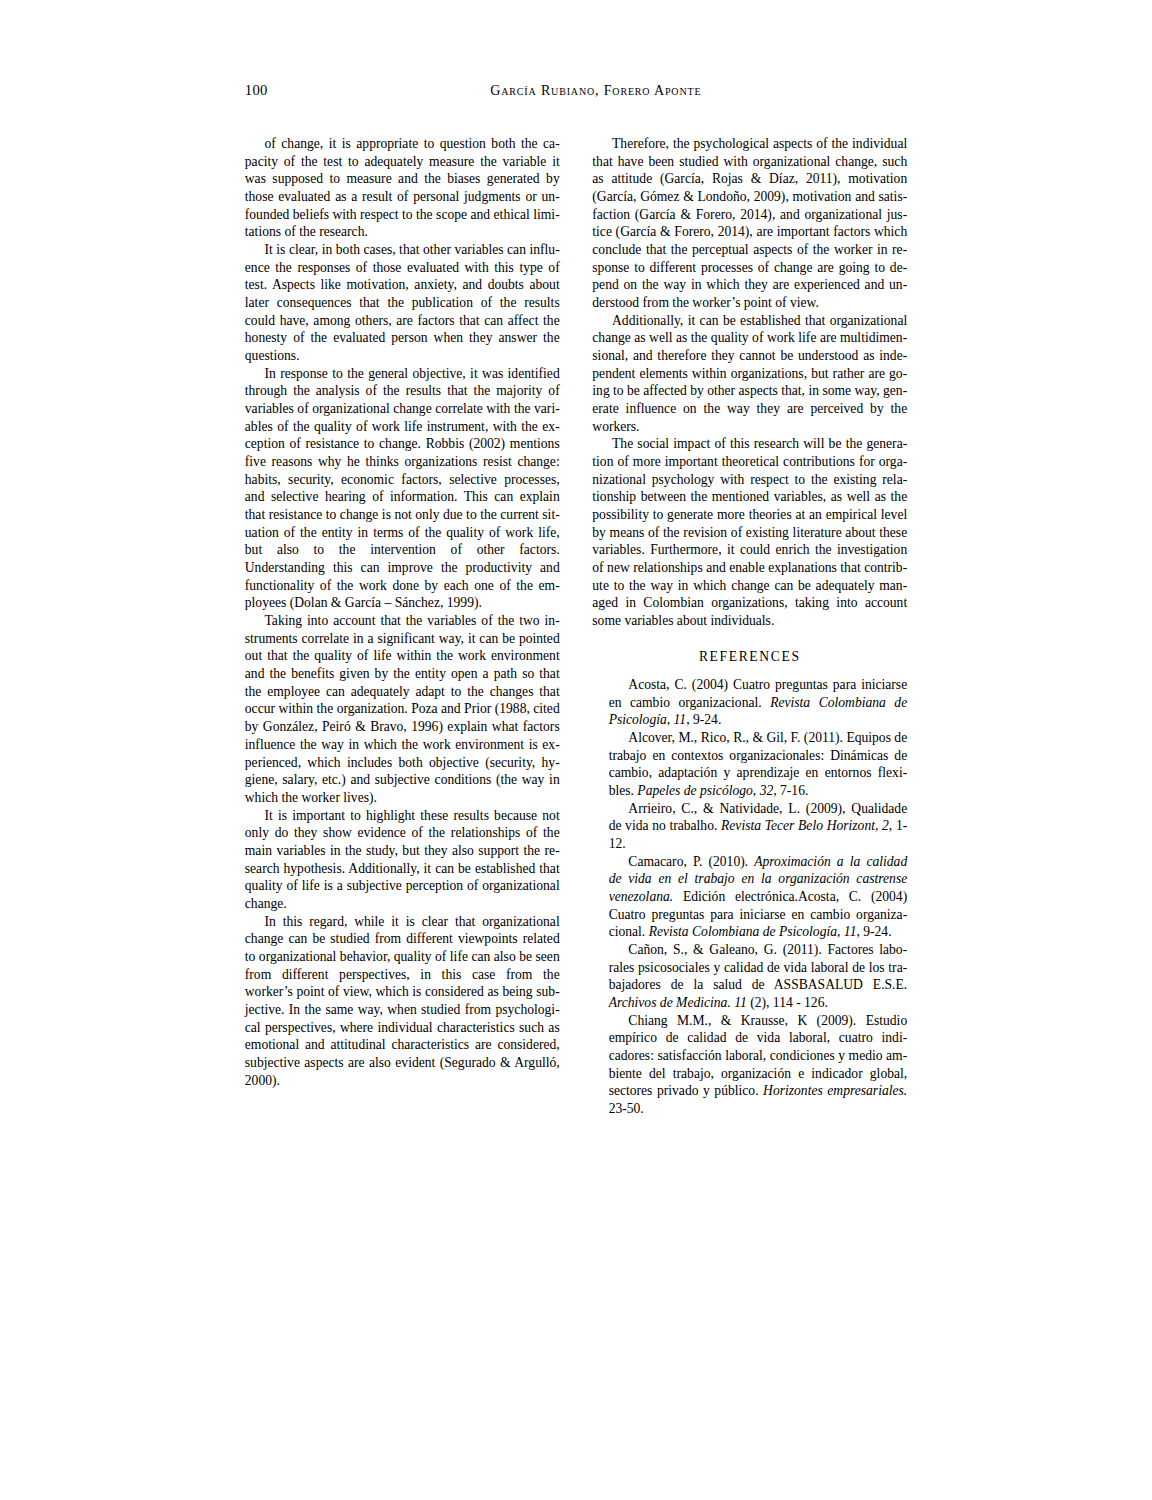100
García Rubiano, Forero Aponte
of change, it is appropriate to question both the capacity of the test to adequately measure the variable it was supposed to measure and the biases generated by those evaluated as a result of personal judgments or unfounded beliefs with respect to the scope and ethical limitations of the research.
It is clear, in both cases, that other variables can influence the responses of those evaluated with this type of test. Aspects like motivation, anxiety, and doubts about later consequences that the publication of the results could have, among others, are factors that can affect the honesty of the evaluated person when they answer the questions.
In response to the general objective, it was identified through the analysis of the results that the majority of variables of organizational change correlate with the variables of the quality of work life instrument, with the exception of resistance to change. Robbis (2002) mentions five reasons why he thinks organizations resist change: habits, security, economic factors, selective processes, and selective hearing of information. This can explain that resistance to change is not only due to the current situation of the entity in terms of the quality of work life, but also to the intervention of other factors. Understanding this can improve the productivity and functionality of the work done by each one of the employees (Dolan & García – Sánchez, 1999).
Taking into account that the variables of the two instruments correlate in a significant way, it can be pointed out that the quality of life within the work environment and the benefits given by the entity open a path so that the employee can adequately adapt to the changes that occur within the organization. Poza and Prior (1988, cited by González, Peiró & Bravo, 1996) explain what factors influence the way in which the work environment is experienced, which includes both objective (security, hygiene, salary, etc.) and subjective conditions (the way in which the worker lives).
It is important to highlight these results because not only do they show evidence of the relationships of the main variables in the study, but they also support the research hypothesis. Additionally, it can be established that quality of life is a subjective perception of organizational change.
In this regard, while it is clear that organizational change can be studied from different viewpoints related to organizational behavior, quality of life can also be seen from different perspectives, in this case from the worker’s point of view, which is considered as being subjective. In the same way, when studied from psychological perspectives, where individual characteristics such as emotional and attitudinal characteristics are considered, subjective aspects are also evident (Segurado & Argulló, 2000).
Therefore, the psychological aspects of the individual that have been studied with organizational change, such as attitude (García, Rojas & Díaz, 2011), motivation (García, Gómez & Londoño, 2009), motivation and satisfaction (García & Forero, 2014), and organizational justice (García & Forero, 2014), are important factors which conclude that the perceptual aspects of the worker in response to different processes of change are going to depend on the way in which they are experienced and understood from the worker’s point of view.
Additionally, it can be established that organizational change as well as the quality of work life are multidimensional, and therefore they cannot be understood as independent elements within organizations, but rather are going to be affected by other aspects that, in some way, generate influence on the way they are perceived by the workers.
The social impact of this research will be the generation of more important theoretical contributions for organizational psychology with respect to the existing relationship between the mentioned variables, as well as the possibility to generate more theories at an empirical level by means of the revision of existing literature about these variables. Furthermore, it could enrich the investigation of new relationships and enable explanations that contribute to the way in which change can be adequately managed in Colombian organizations, taking into account some variables about individuals.
REFERENCES
Acosta, C. (2004) Cuatro preguntas para iniciarse en cambio organizacional. Revista Colombiana de Psicología, 11, 9-24.
Alcover, M., Rico, R., & Gil, F. (2011). Equipos de trabajo en contextos organizacionales: Dinámicas de cambio, adaptación y aprendizaje en entornos flexibles. Papeles de psicólogo, 32, 7-16.
Arrieiro, C., & Natividade, L. (2009), Qualidade de vida no trabalho. Revista Tecer Belo Horizont, 2, 1-12.
Camacaro, P. (2010). Aproximación a la calidad de vida en el trabajo en la organización castrense venezolana. Edición electrónica.Acosta, C. (2004) Cuatro preguntas para iniciarse en cambio organizacional. Revista Colombiana de Psicología, 11, 9-24.
Cañon, S., & Galeano, G. (2011). Factores laborales psicosociales y calidad de vida laboral de los trabajadores de la salud de ASSBASALUD E.S.E. Archivos de Medicina. 11 (2), 114 - 126.
Chiang M.M., & Krausse, K (2009). Estudio empírico de calidad de vida laboral, cuatro indicadores: satisfacción laboral, condiciones y medio ambiente del trabajo, organización e indicador global, sectores privado y público. Horizontes empresariales. 23-50.